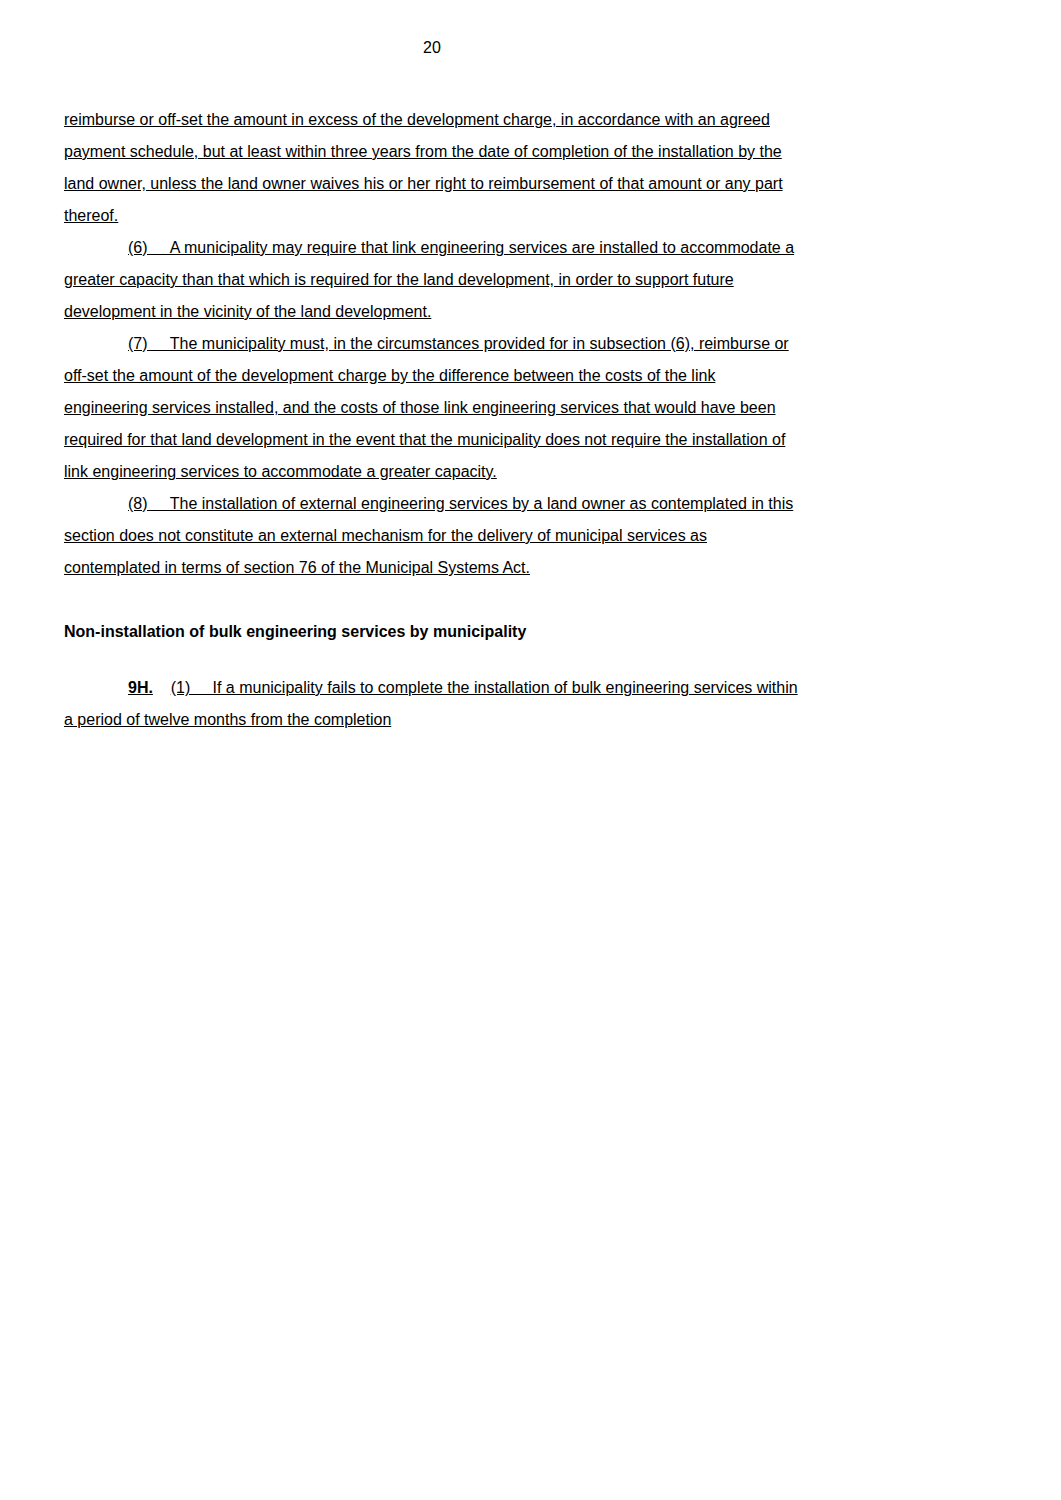20
reimburse or off-set the amount in excess of the development charge, in accordance with an agreed payment schedule, but at least within three years from the date of completion of the installation by the land owner, unless the land owner waives his or her right to reimbursement of that amount or any part thereof.
(6) A municipality may require that link engineering services are installed to accommodate a greater capacity than that which is required for the land development, in order to support future development in the vicinity of the land development.
(7) The municipality must, in the circumstances provided for in subsection (6), reimburse or off-set the amount of the development charge by the difference between the costs of the link engineering services installed, and the costs of those link engineering services that would have been required for that land development in the event that the municipality does not require the installation of link engineering services to accommodate a greater capacity.
(8) The installation of external engineering services by a land owner as contemplated in this section does not constitute an external mechanism for the delivery of municipal services as contemplated in terms of section 76 of the Municipal Systems Act.
Non-installation of bulk engineering services by municipality
9H. (1) If a municipality fails to complete the installation of bulk engineering services within a period of twelve months from the completion